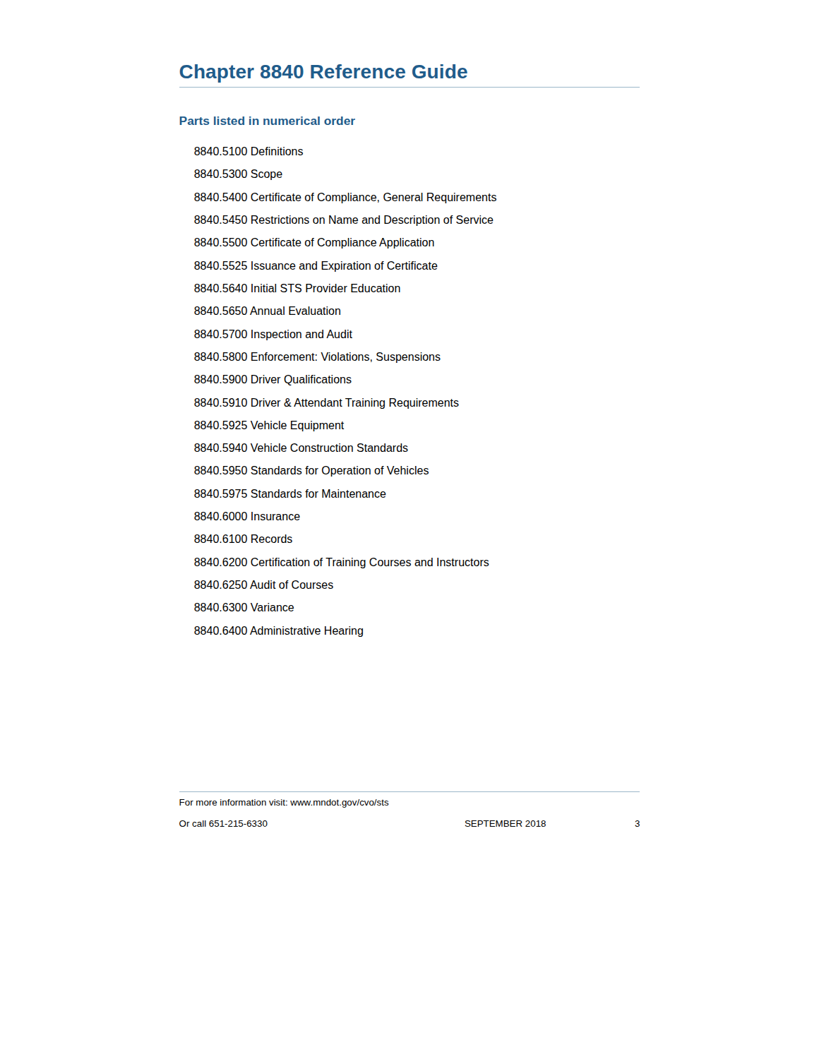Chapter 8840 Reference Guide
Parts listed in numerical order
8840.5100 Definitions
8840.5300 Scope
8840.5400 Certificate of Compliance, General Requirements
8840.5450 Restrictions on Name and Description of Service
8840.5500 Certificate of Compliance Application
8840.5525 Issuance and Expiration of Certificate
8840.5640 Initial STS Provider Education
8840.5650 Annual Evaluation
8840.5700 Inspection and Audit
8840.5800 Enforcement: Violations, Suspensions
8840.5900 Driver Qualifications
8840.5910 Driver & Attendant Training Requirements
8840.5925 Vehicle Equipment
8840.5940 Vehicle Construction Standards
8840.5950 Standards for Operation of Vehicles
8840.5975 Standards for Maintenance
8840.6000 Insurance
8840.6100 Records
8840.6200 Certification of Training Courses and Instructors
8840.6250 Audit of Courses
8840.6300 Variance
8840.6400 Administrative Hearing
For more information visit: www.mndot.gov/cvo/sts
Or call 651-215-6330 SEPTEMBER 2018 3